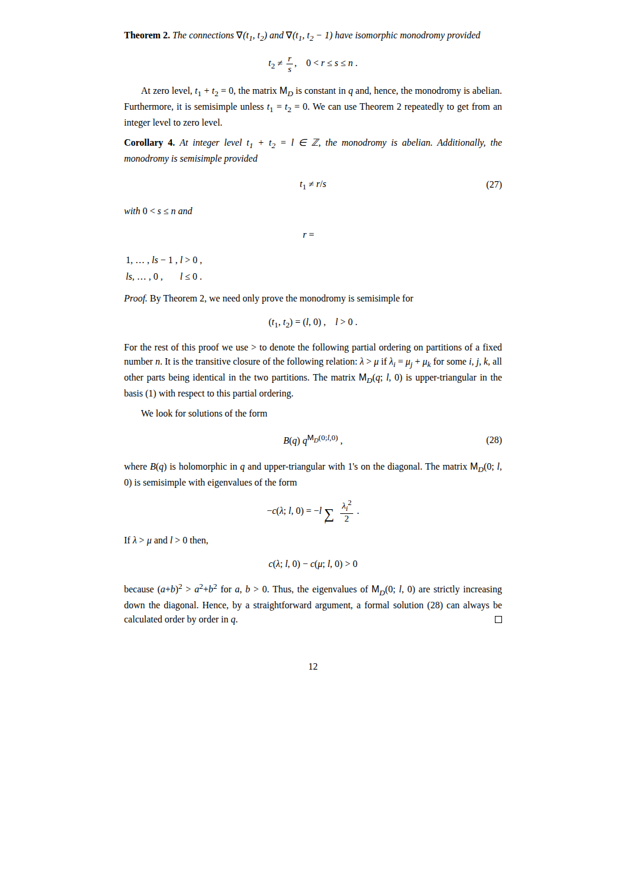Theorem 2. The connections ∇(t1, t2) and ∇(t1, t2 − 1) have isomorphic monodromy provided
t2 ≠ rs, 0 < r ≤ s ≤ n .
At zero level, t1 + t2 = 0, the matrix MD is constant in q and, hence, the monodromy is abelian. Furthermore, it is semisimple unless t1 = t2 = 0. We can use Theorem 2 repeatedly to get from an integer level to zero level.
Corollary 4. At integer level t1 + t2 = l ∈ ℤ, the monodromy is abelian. Additionally, the monodromy is semisimple provided
t1 ≠ r/s(27)
with 0 < s ≤ n and
r =
| 1, … , ls − 1 , | l > 0 , |
| ls , … , 0 , | l ≤ 0 . |
Proof. By Theorem 2, we need only prove the monodromy is semisimple for
(t1, t2) = (l, 0) , l > 0 .
For the rest of this proof we use > to denote the following partial ordering on partitions of a fixed number n. It is the transitive closure of the following relation: λ > μ if λi = μj + μk for some i, j, k, all other parts being identical in the two partitions. The matrix MD(q; l, 0) is upper-triangular in the basis (1) with respect to this partial ordering.
We look for solutions of the form
B(q) qMD(0;l,0) ,(28)
where B(q) is holomorphic in q and upper-triangular with 1's on the diagonal. The matrix MD(0; l, 0) is semisimple with eigenvalues of the form
−c(λ; l, 0) = −l ∑i λi22 .
If λ > μ and l > 0 then,
c(λ; l, 0) − c(μ; l, 0) > 0
because (a+b)2 > a2+b2 for a, b > 0. Thus, the eigenvalues of MD(0; l, 0) are strictly increasing down the diagonal. Hence, by a straightforward argument, a formal solution (28) can always be calculated order by order in q.
12